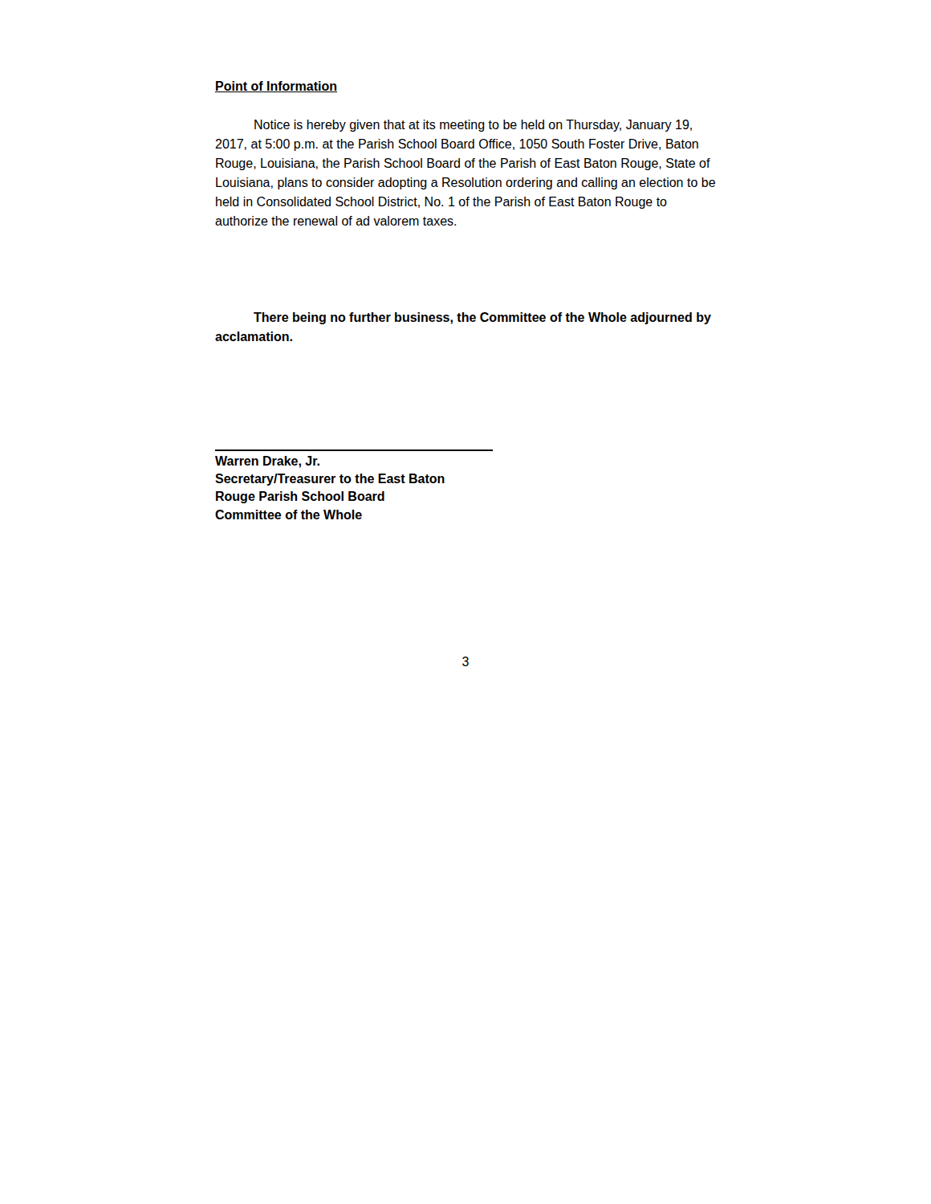Point of Information
Notice is hereby given that at its meeting to be held on Thursday, January 19, 2017, at 5:00 p.m. at the Parish School Board Office, 1050 South Foster Drive, Baton Rouge, Louisiana, the Parish School Board of the Parish of East Baton Rouge, State of Louisiana, plans to consider adopting a Resolution ordering and calling an election to be held in Consolidated School District, No. 1 of the Parish of East Baton Rouge to authorize the renewal of ad valorem taxes.
There being no further business, the Committee of the Whole adjourned by acclamation.
Warren Drake, Jr.
Secretary/Treasurer to the East Baton
Rouge Parish School Board
Committee of the Whole
3